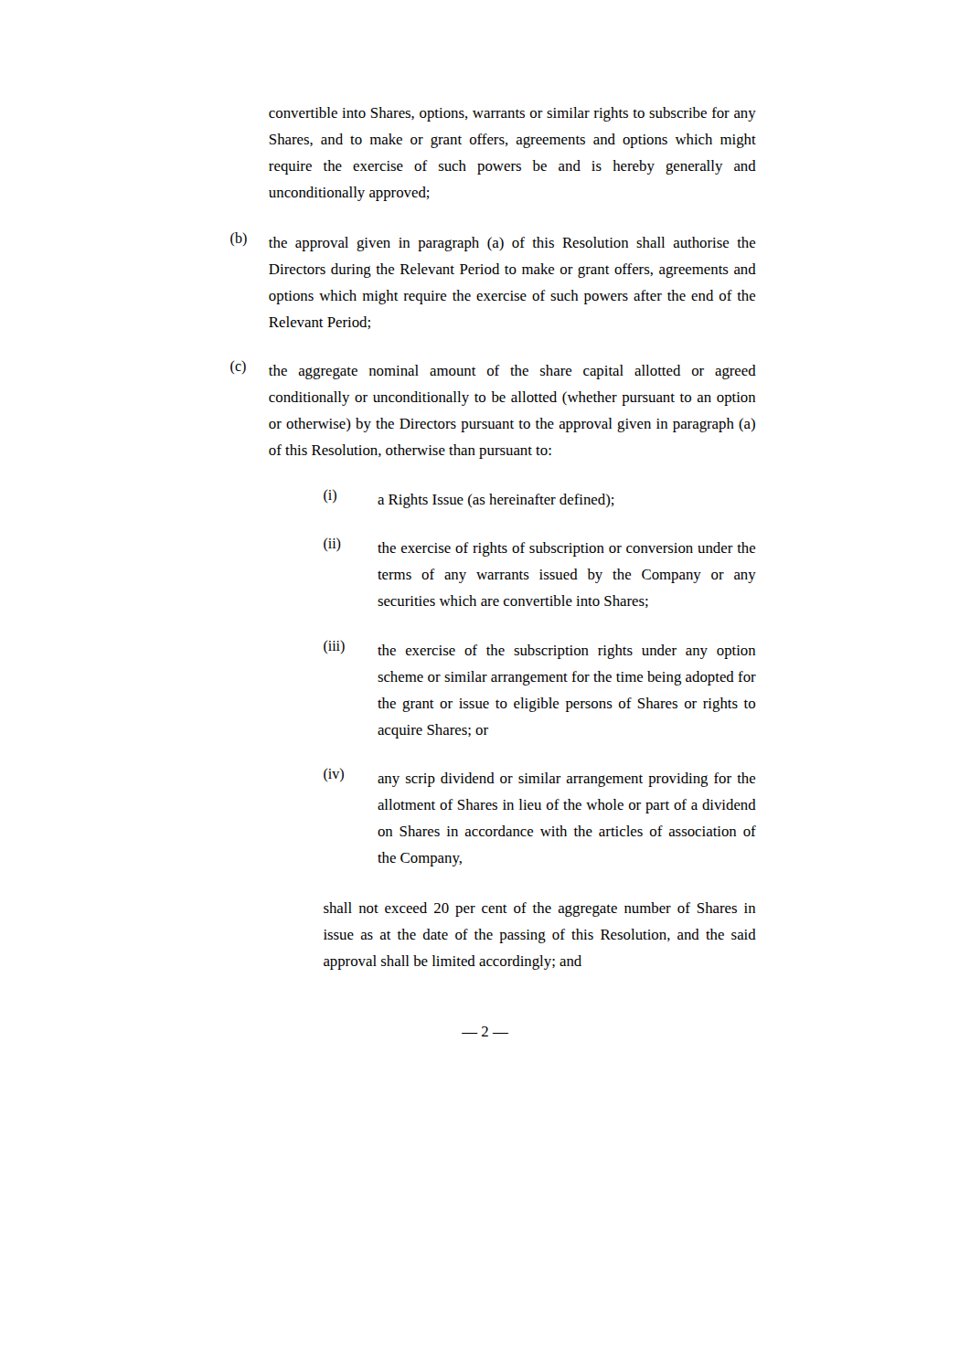convertible into Shares, options, warrants or similar rights to subscribe for any Shares, and to make or grant offers, agreements and options which might require the exercise of such powers be and is hereby generally and unconditionally approved;
(b)
the approval given in paragraph (a) of this Resolution shall authorise the Directors during the Relevant Period to make or grant offers, agreements and options which might require the exercise of such powers after the end of the Relevant Period;
(c)
the aggregate nominal amount of the share capital allotted or agreed conditionally or unconditionally to be allotted (whether pursuant to an option or otherwise) by the Directors pursuant to the approval given in paragraph (a) of this Resolution, otherwise than pursuant to:
(i)
a Rights Issue (as hereinafter defined);
(ii)
the exercise of rights of subscription or conversion under the terms of any warrants issued by the Company or any securities which are convertible into Shares;
(iii)
the exercise of the subscription rights under any option scheme or similar arrangement for the time being adopted for the grant or issue to eligible persons of Shares or rights to acquire Shares; or
(iv)
any scrip dividend or similar arrangement providing for the allotment of Shares in lieu of the whole or part of a dividend on Shares in accordance with the articles of association of the Company,
shall not exceed 20 per cent of the aggregate number of Shares in issue as at the date of the passing of this Resolution, and the said approval shall be limited accordingly; and
— 2 —